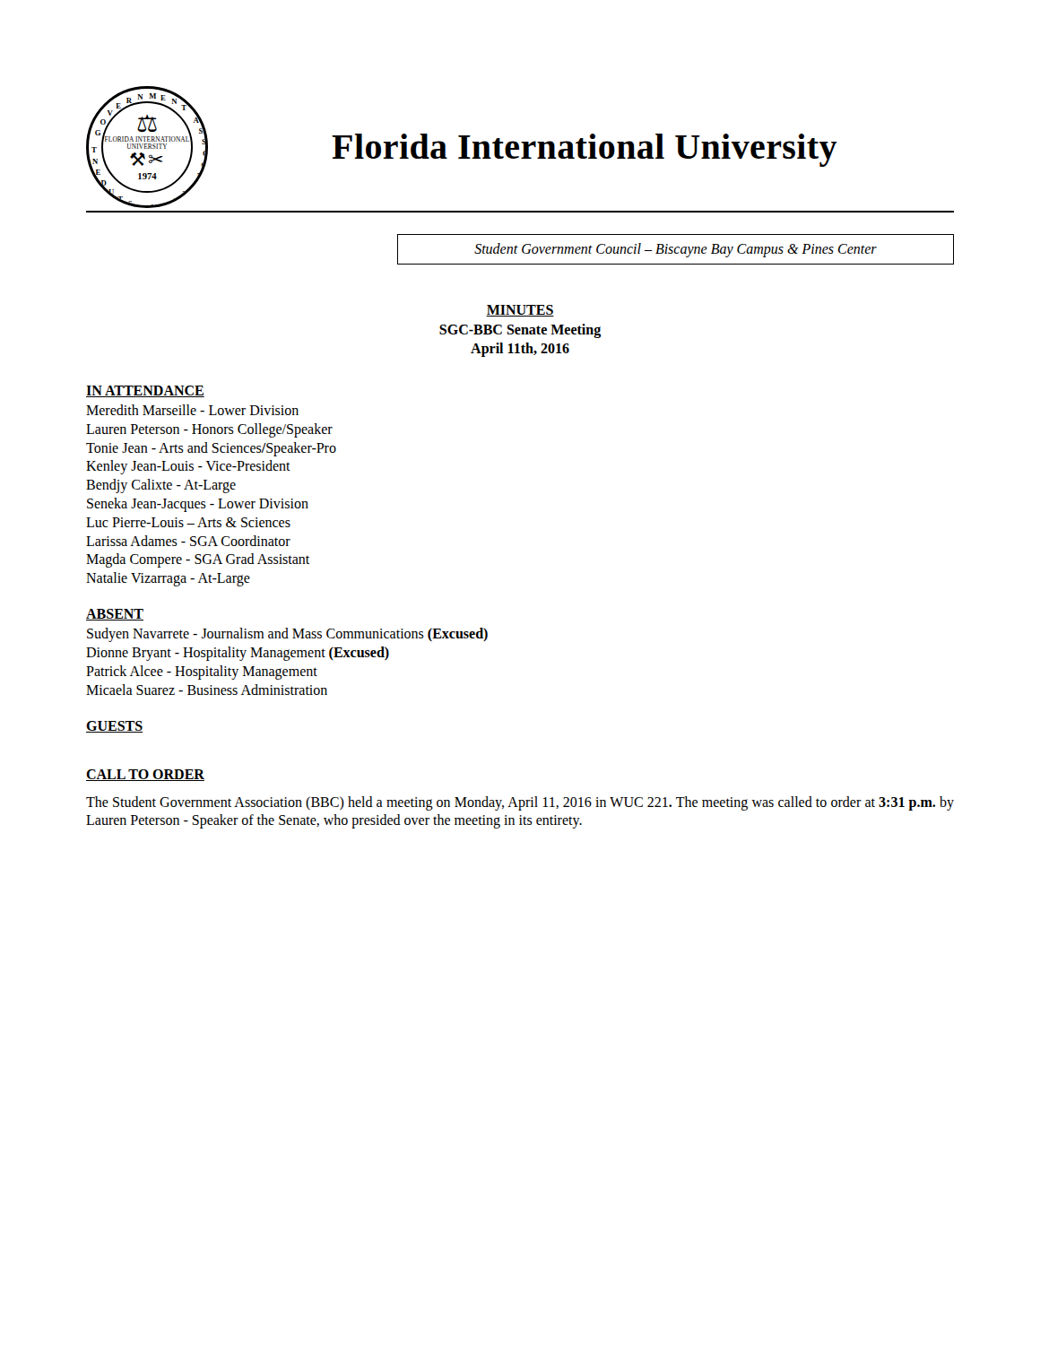S T U D E N T G O V E R N M E N T A S S O C I A T I O N
⚖
FLORIDA INTERNATIONAL UNIVERSITY
⚒✂
1974
Florida International University
Student Government Council – Biscayne Bay Campus & Pines Center
MINUTES
SGC-BBC Senate Meeting
April 11th, 2016
IN ATTENDANCE
Meredith Marseille - Lower Division
Lauren Peterson - Honors College/Speaker
Tonie Jean - Arts and Sciences/Speaker-Pro
Kenley Jean-Louis - Vice-President
Bendjy Calixte - At-Large
Seneka Jean-Jacques - Lower Division
Luc Pierre-Louis – Arts & Sciences
Larissa Adames - SGA Coordinator
Magda Compere - SGA Grad Assistant
Natalie Vizarraga - At-Large
ABSENT
Sudyen Navarrete - Journalism and Mass Communications (Excused)
Dionne Bryant - Hospitality Management (Excused)
Patrick Alcee - Hospitality Management
Micaela Suarez - Business Administration
GUESTS
CALL TO ORDER
The Student Government Association (BBC) held a meeting on Monday, April 11, 2016 in WUC 221. The meeting was called to order at 3:31 p.m. by Lauren Peterson - Speaker of the Senate, who presided over the meeting in its entirety.